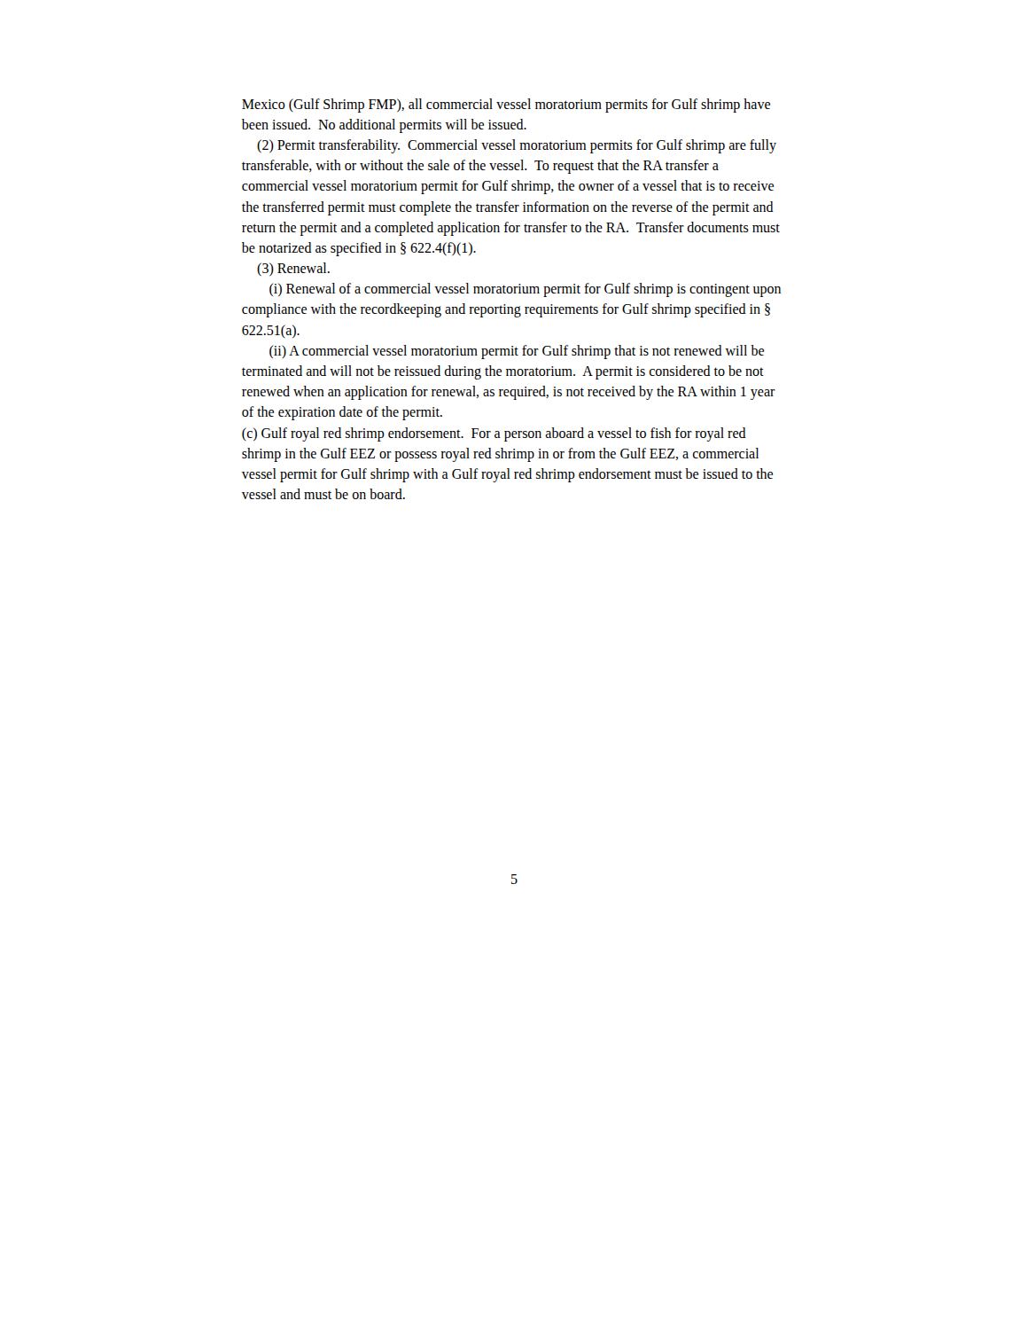Mexico (Gulf Shrimp FMP), all commercial vessel moratorium permits for Gulf shrimp have been issued. No additional permits will be issued.
(2) Permit transferability. Commercial vessel moratorium permits for Gulf shrimp are fully transferable, with or without the sale of the vessel. To request that the RA transfer a commercial vessel moratorium permit for Gulf shrimp, the owner of a vessel that is to receive the transferred permit must complete the transfer information on the reverse of the permit and return the permit and a completed application for transfer to the RA. Transfer documents must be notarized as specified in § 622.4(f)(1).
(3) Renewal.
(i) Renewal of a commercial vessel moratorium permit for Gulf shrimp is contingent upon compliance with the recordkeeping and reporting requirements for Gulf shrimp specified in § 622.51(a).
(ii) A commercial vessel moratorium permit for Gulf shrimp that is not renewed will be terminated and will not be reissued during the moratorium. A permit is considered to be not renewed when an application for renewal, as required, is not received by the RA within 1 year of the expiration date of the permit.
(c) Gulf royal red shrimp endorsement. For a person aboard a vessel to fish for royal red shrimp in the Gulf EEZ or possess royal red shrimp in or from the Gulf EEZ, a commercial vessel permit for Gulf shrimp with a Gulf royal red shrimp endorsement must be issued to the vessel and must be on board.
5